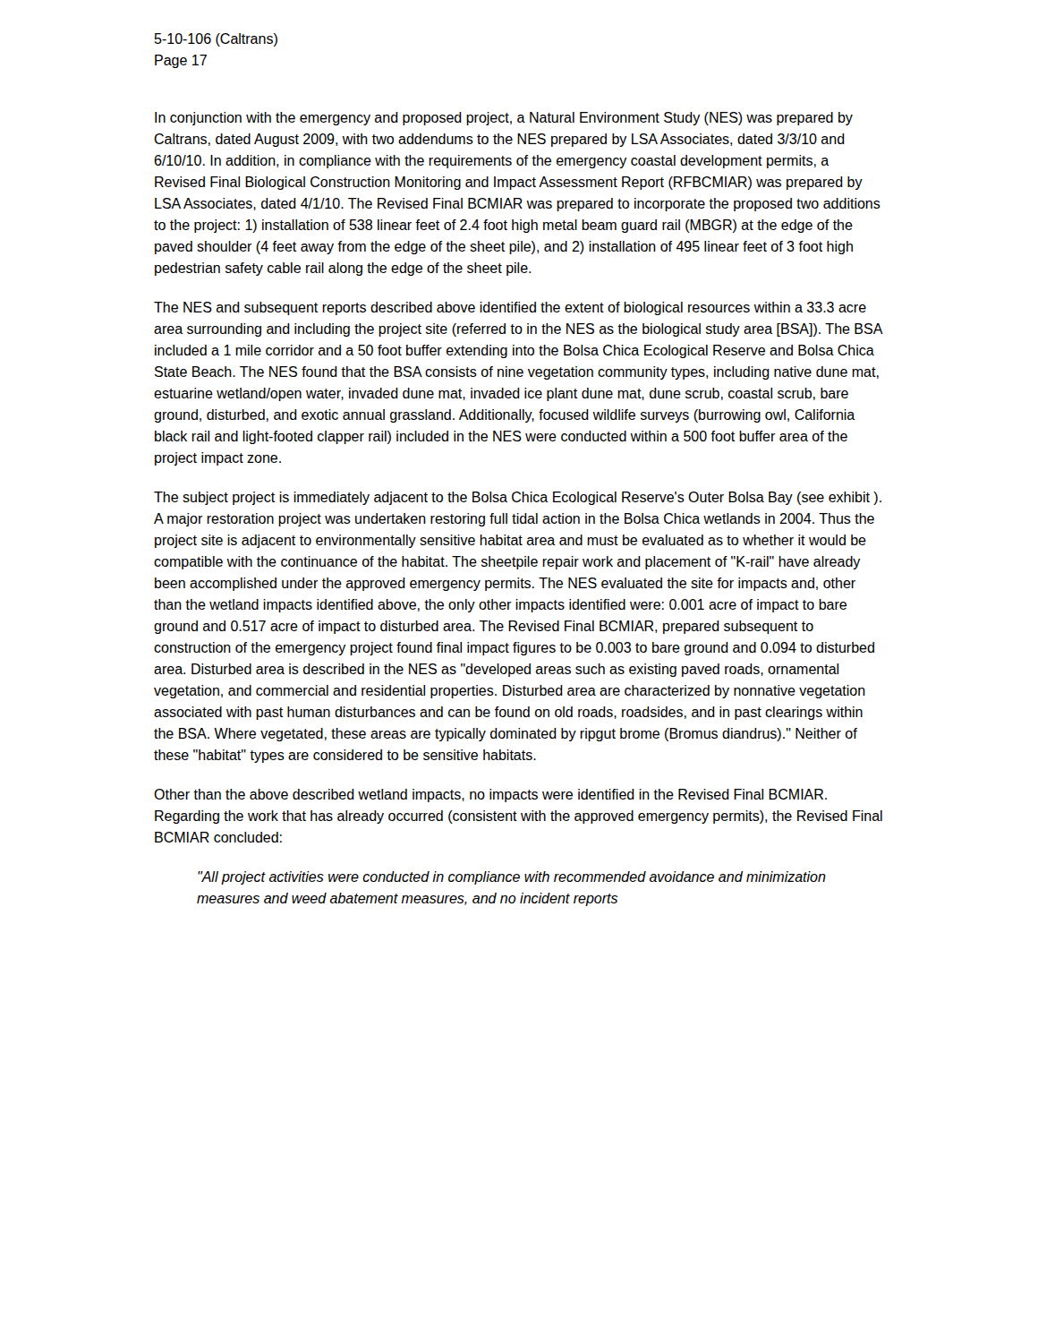5-10-106 (Caltrans)
Page 17
In conjunction with the emergency and proposed project, a Natural Environment Study (NES) was prepared by Caltrans, dated August 2009, with two addendums to the NES prepared by LSA Associates, dated 3/3/10 and 6/10/10. In addition, in compliance with the requirements of the emergency coastal development permits, a Revised Final Biological Construction Monitoring and Impact Assessment Report (RFBCMIAR) was prepared by LSA Associates, dated 4/1/10. The Revised Final BCMIAR was prepared to incorporate the proposed two additions to the project: 1) installation of 538 linear feet of 2.4 foot high metal beam guard rail (MBGR) at the edge of the paved shoulder (4 feet away from the edge of the sheet pile), and 2) installation of 495 linear feet of 3 foot high pedestrian safety cable rail along the edge of the sheet pile.
The NES and subsequent reports described above identified the extent of biological resources within a 33.3 acre area surrounding and including the project site (referred to in the NES as the biological study area [BSA]). The BSA included a 1 mile corridor and a 50 foot buffer extending into the Bolsa Chica Ecological Reserve and Bolsa Chica State Beach. The NES found that the BSA consists of nine vegetation community types, including native dune mat, estuarine wetland/open water, invaded dune mat, invaded ice plant dune mat, dune scrub, coastal scrub, bare ground, disturbed, and exotic annual grassland. Additionally, focused wildlife surveys (burrowing owl, California black rail and light-footed clapper rail) included in the NES were conducted within a 500 foot buffer area of the project impact zone.
The subject project is immediately adjacent to the Bolsa Chica Ecological Reserve's Outer Bolsa Bay (see exhibit ). A major restoration project was undertaken restoring full tidal action in the Bolsa Chica wetlands in 2004. Thus the project site is adjacent to environmentally sensitive habitat area and must be evaluated as to whether it would be compatible with the continuance of the habitat. The sheetpile repair work and placement of "K-rail" have already been accomplished under the approved emergency permits. The NES evaluated the site for impacts and, other than the wetland impacts identified above, the only other impacts identified were: 0.001 acre of impact to bare ground and 0.517 acre of impact to disturbed area. The Revised Final BCMIAR, prepared subsequent to construction of the emergency project found final impact figures to be 0.003 to bare ground and 0.094 to disturbed area. Disturbed area is described in the NES as "developed areas such as existing paved roads, ornamental vegetation, and commercial and residential properties. Disturbed area are characterized by nonnative vegetation associated with past human disturbances and can be found on old roads, roadsides, and in past clearings within the BSA. Where vegetated, these areas are typically dominated by ripgut brome (Bromus diandrus)." Neither of these "habitat" types are considered to be sensitive habitats.
Other than the above described wetland impacts, no impacts were identified in the Revised Final BCMIAR. Regarding the work that has already occurred (consistent with the approved emergency permits), the Revised Final BCMIAR concluded:
"All project activities were conducted in compliance with recommended avoidance and minimization measures and weed abatement measures, and no incident reports